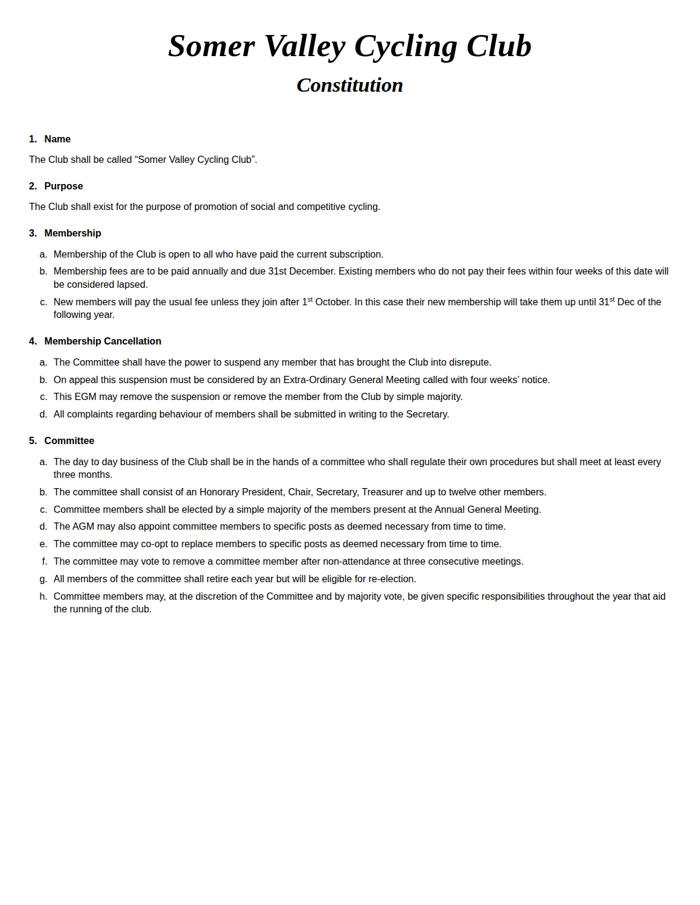Somer Valley Cycling Club
Constitution
1. Name
The Club shall be called “Somer Valley Cycling Club”.
2. Purpose
The Club shall exist for the purpose of promotion of social and competitive cycling.
3. Membership
Membership of the Club is open to all who have paid the current subscription.
Membership fees are to be paid annually and due 31st December. Existing members who do not pay their fees within four weeks of this date will be considered lapsed.
New members will pay the usual fee unless they join after 1st October. In this case their new membership will take them up until 31st Dec of the following year.
4. Membership Cancellation
The Committee shall have the power to suspend any member that has brought the Club into disrepute.
On appeal this suspension must be considered by an Extra-Ordinary General Meeting called with four weeks’ notice.
This EGM may remove the suspension or remove the member from the Club by simple majority.
All complaints regarding behaviour of members shall be submitted in writing to the Secretary.
5. Committee
The day to day business of the Club shall be in the hands of a committee who shall regulate their own procedures but shall meet at least every three months.
The committee shall consist of an Honorary President, Chair, Secretary, Treasurer and up to twelve other members.
Committee members shall be elected by a simple majority of the members present at the Annual General Meeting.
The AGM may also appoint committee members to specific posts as deemed necessary from time to time.
The committee may co-opt to replace members to specific posts as deemed necessary from time to time.
The committee may vote to remove a committee member after non-attendance at three consecutive meetings.
All members of the committee shall retire each year but will be eligible for re-election.
Committee members may, at the discretion of the Committee and by majority vote, be given specific responsibilities throughout the year that aid the running of the club.